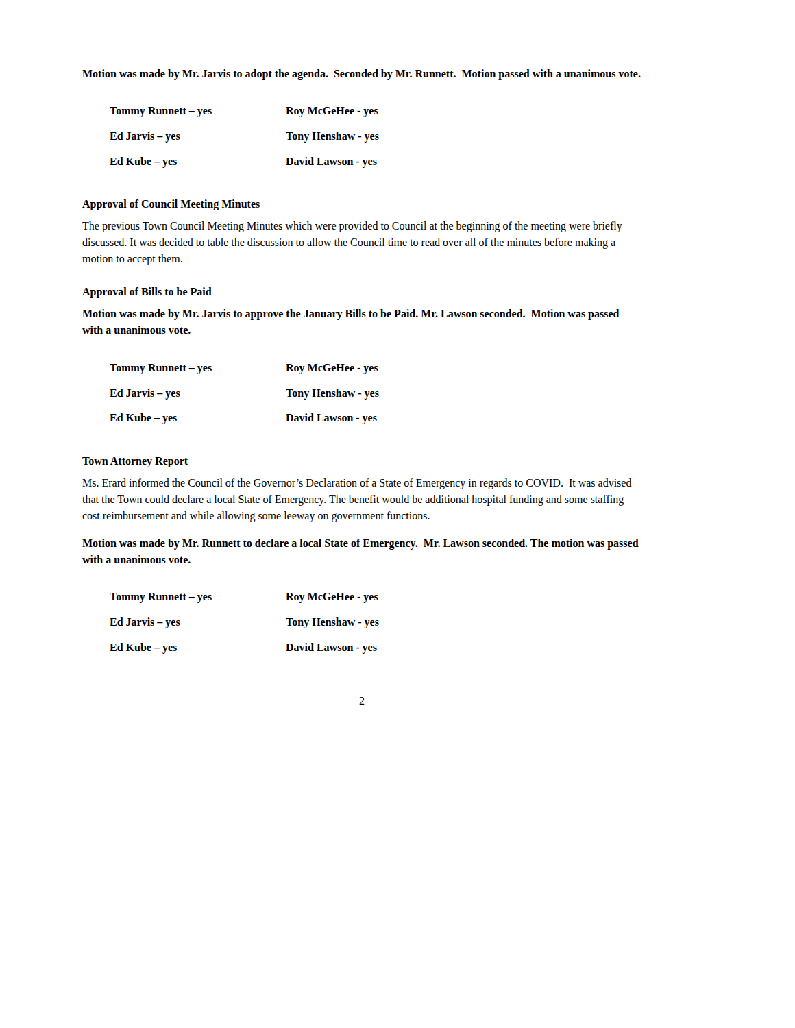Motion was made by Mr. Jarvis to adopt the agenda. Seconded by Mr. Runnett. Motion passed with a unanimous vote.
| Tommy Runnett – yes | Roy McGeHee - yes |
| Ed Jarvis – yes | Tony Henshaw - yes |
| Ed Kube – yes | David Lawson - yes |
Approval of Council Meeting Minutes
The previous Town Council Meeting Minutes which were provided to Council at the beginning of the meeting were briefly discussed. It was decided to table the discussion to allow the Council time to read over all of the minutes before making a motion to accept them.
Approval of Bills to be Paid
Motion was made by Mr. Jarvis to approve the January Bills to be Paid. Mr. Lawson seconded. Motion was passed with a unanimous vote.
| Tommy Runnett – yes | Roy McGeHee - yes |
| Ed Jarvis – yes | Tony Henshaw - yes |
| Ed Kube – yes | David Lawson - yes |
Town Attorney Report
Ms. Erard informed the Council of the Governor’s Declaration of a State of Emergency in regards to COVID. It was advised that the Town could declare a local State of Emergency. The benefit would be additional hospital funding and some staffing cost reimbursement and while allowing some leeway on government functions.
Motion was made by Mr. Runnett to declare a local State of Emergency. Mr. Lawson seconded. The motion was passed with a unanimous vote.
| Tommy Runnett – yes | Roy McGeHee - yes |
| Ed Jarvis – yes | Tony Henshaw - yes |
| Ed Kube – yes | David Lawson - yes |
2